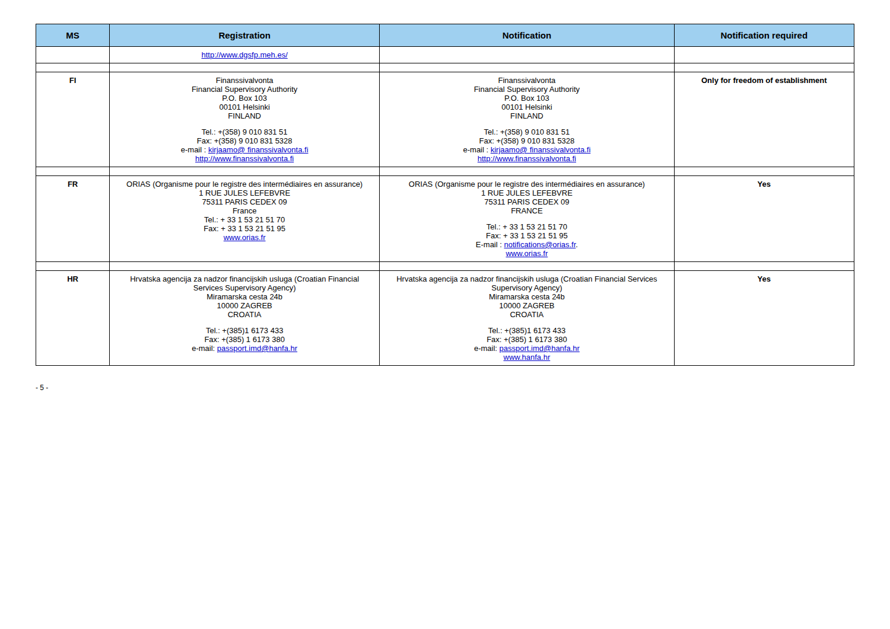| MS | Registration | Notification | Notification required |
| --- | --- | --- | --- |
| | http://www.dgsfp.meh.es/ | | |
| FI | Finanssivalvonta Financial Supervisory Authority P.O. Box 103 00101 Helsinki FINLAND Tel.: +(358) 9 010 831 51 Fax: +(358) 9 010 831 5328 e-mail : kirjaamo@ finanssivalvonta.fi http://www.finanssivalvonta.fi | Finanssivalvonta Financial Supervisory Authority P.O. Box 103 00101 Helsinki FINLAND Tel.: +(358) 9 010 831 51 Fax: +(358) 9 010 831 5328 e-mail : kirjaamo@ finanssivalvonta.fi http://www.finanssivalvonta.fi | Only for freedom of establishment |
| FR | ORIAS (Organisme pour le registre des intermédiaires en assurance) 1 RUE JULES LEFEBVRE 75311 PARIS CEDEX 09 France Tel.: + 33 1 53 21 51 70 Fax: + 33 1 53 21 51 95 www.orias.fr | ORIAS (Organisme pour le registre des intermédiaires en assurance) 1 RUE JULES LEFEBVRE 75311 PARIS CEDEX 09 FRANCE Tel.: + 33 1 53 21 51 70 Fax: + 33 1 53 21 51 95 E-mail : notifications@orias.fr . www.orias.fr | Yes |
| HR | Hrvatska agencija za nadzor financijskih usluga (Croatian Financial Services Supervisory Agency) Miramarska cesta 24b 10000 ZAGREB CROATIA Tel.: +(385)1 6173 433 Fax: +(385) 1 6173 380 e-mail: passport.imd@hanfa.hr | Hrvatska agencija za nadzor financijskih usluga (Croatian Financial Services Supervisory Agency) Miramarska cesta 24b 10000 ZAGREB CROATIA Tel.: +(385)1 6173 433 Fax: +(385) 1 6173 380 e-mail: passport.imd@hanfa.hr www.hanfa.hr | Yes |
- 5 -